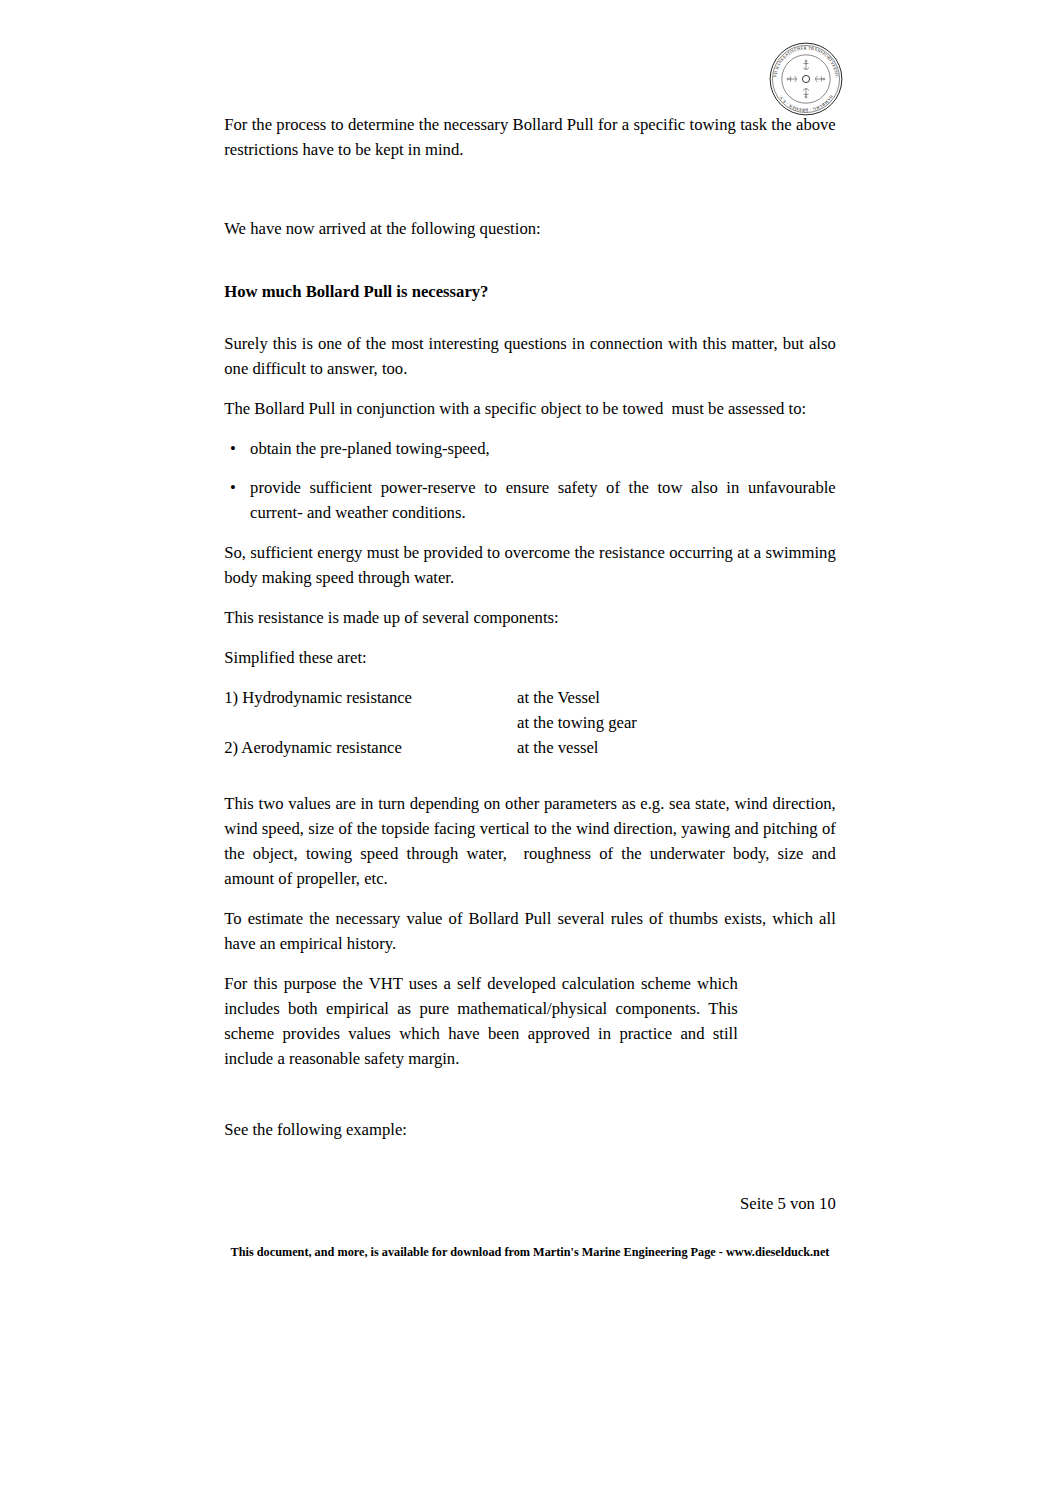VERBAND HANSEATISCHER TRANSPORTVERSICHERER HAMBURG · BREMEN · E.V.
For the process to determine the necessary Bollard Pull for a specific towing task the above restrictions have to be kept in mind.
We have now arrived at the following question:
How much Bollard Pull is necessary?
Surely this is one of the most interesting questions in connection with this matter, but also one difficult to answer, too.
The Bollard Pull in conjunction with a specific object to be towed must be assessed to:
obtain the pre-planed towing-speed,
provide sufficient power-reserve to ensure safety of the tow also in unfavourable current- and weather conditions.
So, sufficient energy must be provided to overcome the resistance occurring at a swimming body making speed through water.
This resistance is made up of several components:
Simplified these aret:
| 1) Hydrodynamic resistance | at the Vessel |
| | at the towing gear |
| 2) Aerodynamic resistance | at the vessel |
This two values are in turn depending on other parameters as e.g. sea state, wind direction, wind speed, size of the topside facing vertical to the wind direction, yawing and pitching of the object, towing speed through water, roughness of the underwater body, size and amount of propeller, etc.
To estimate the necessary value of Bollard Pull several rules of thumbs exists, which all have an empirical history.
For this purpose the VHT uses a self developed calculation scheme which includes both empirical as pure mathematical/physical components. This scheme provides values which have been approved in practice and still include a reasonable safety margin.
See the following example:
Seite 5 von 10
This document, and more, is available for download from Martin's Marine Engineering Page - www.dieselduck.net